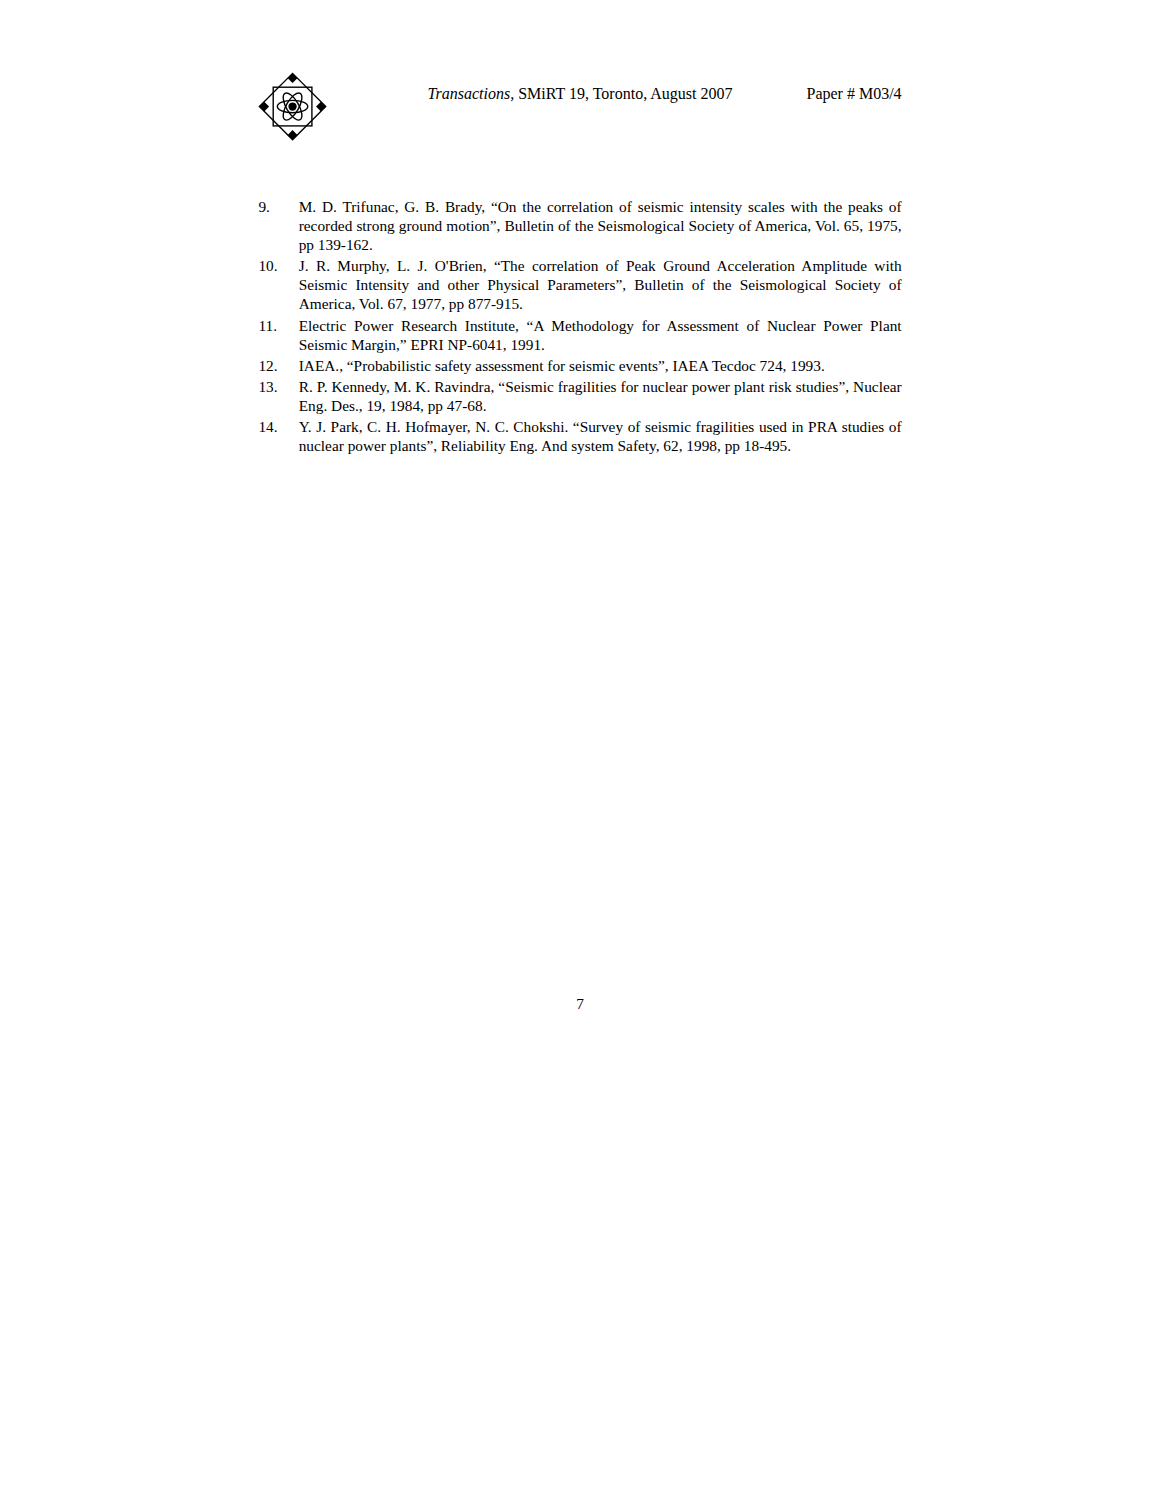Transactions, SMiRT 19, Toronto, August 2007
Paper # M03/4
9. M. D. Trifunac, G. B. Brady, “On the correlation of seismic intensity scales with the peaks of recorded strong ground motion”, Bulletin of the Seismological Society of America, Vol. 65, 1975, pp 139-162.
10. J. R. Murphy, L. J. O'Brien, “The correlation of Peak Ground Acceleration Amplitude with Seismic Intensity and other Physical Parameters”, Bulletin of the Seismological Society of America, Vol. 67, 1977, pp 877-915.
11. Electric Power Research Institute, “A Methodology for Assessment of Nuclear Power Plant Seismic Margin,” EPRI NP-6041, 1991.
12. IAEA., “Probabilistic safety assessment for seismic events”, IAEA Tecdoc 724, 1993.
13. R. P. Kennedy, M. K. Ravindra, “Seismic fragilities for nuclear power plant risk studies”, Nuclear Eng. Des., 19, 1984, pp 47-68.
14. Y. J. Park, C. H. Hofmayer, N. C. Chokshi. “Survey of seismic fragilities used in PRA studies of nuclear power plants”, Reliability Eng. And system Safety, 62, 1998, pp 18-495.
7